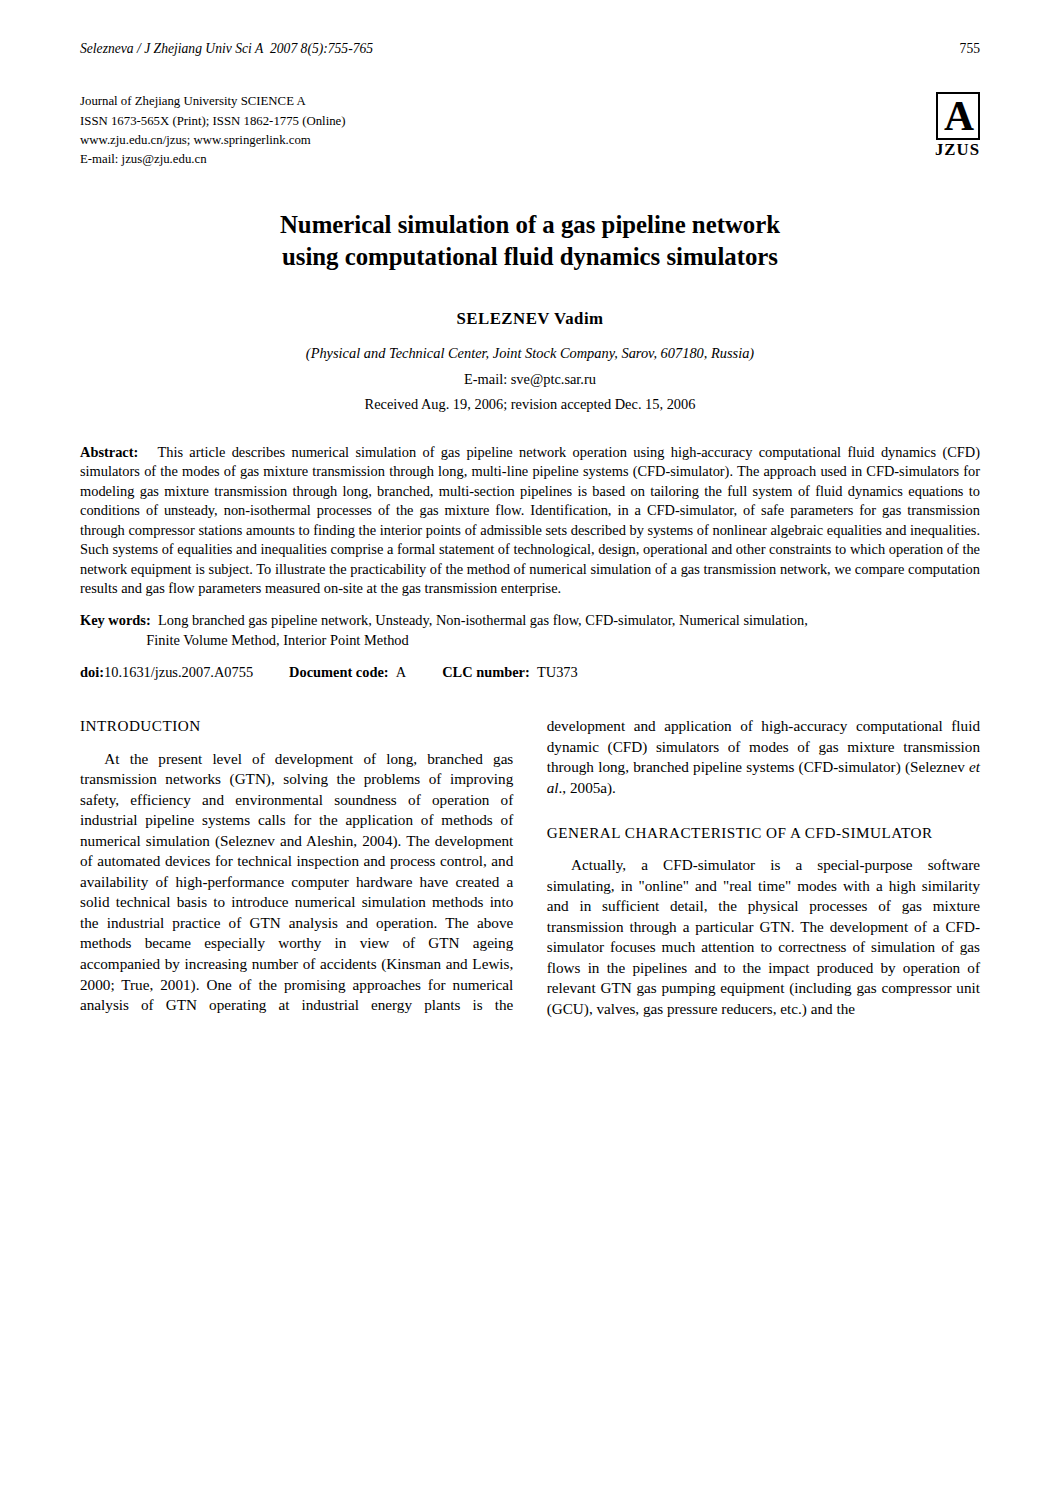Selezneva / J Zhejiang Univ Sci A 2007 8(5):755-765 755
Journal of Zhejiang University SCIENCE A
ISSN 1673-565X (Print); ISSN 1862-1775 (Online)
www.zju.edu.cn/jzus; www.springerlink.com
E-mail: jzus@zju.edu.cn
A JZUS
Numerical simulation of a gas pipeline network
using computational fluid dynamics simulators
SELEZNEV Vadim
(Physical and Technical Center, Joint Stock Company, Sarov, 607180, Russia)
E-mail: sve@ptc.sar.ru
Received Aug. 19, 2006; revision accepted Dec. 15, 2006
Abstract: This article describes numerical simulation of gas pipeline network operation using high-accuracy computational fluid dynamics (CFD) simulators of the modes of gas mixture transmission through long, multi-line pipeline systems (CFD-simulator). The approach used in CFD-simulators for modeling gas mixture transmission through long, branched, multi-section pipelines is based on tailoring the full system of fluid dynamics equations to conditions of unsteady, non-isothermal processes of the gas mixture flow. Identification, in a CFD-simulator, of safe parameters for gas transmission through compressor stations amounts to finding the interior points of admissible sets described by systems of nonlinear algebraic equalities and inequalities. Such systems of equalities and inequalities comprise a formal statement of technological, design, operational and other constraints to which operation of the network equipment is subject. To illustrate the practicability of the method of numerical simulation of a gas transmission network, we compare computation results and gas flow parameters measured on-site at the gas transmission enterprise.
Key words: Long branched gas pipeline network, Unsteady, Non-isothermal gas flow, CFD-simulator, Numerical simulation, Finite Volume Method, Interior Point Method
doi: 10.1631/jzus.2007.A0755 Document code: A CLC number: TU373
INTRODUCTION
At the present level of development of long, branched gas transmission networks (GTN), solving the problems of improving safety, efficiency and environmental soundness of operation of industrial pipeline systems calls for the application of methods of numerical simulation (Seleznev and Aleshin, 2004). The development of automated devices for technical inspection and process control, and availability of high-performance computer hardware have created a solid technical basis to introduce numerical simulation methods into the industrial practice of GTN analysis and operation. The above methods became especially worthy in view of GTN ageing accompanied by increasing number of accidents (Kinsman and Lewis, 2000; True, 2001). One of the promising approaches for numerical analysis of GTN operating at industrial energy plants is the development and application of high-accuracy computational fluid dynamic (CFD) simulators of modes of gas mixture transmission through long, branched pipeline systems (CFD-simulator) (Seleznev et al., 2005a).
GENERAL CHARACTERISTIC OF A CFD-SIMULATOR
Actually, a CFD-simulator is a special-purpose software simulating, in "online" and "real time" modes with a high similarity and in sufficient detail, the physical processes of gas mixture transmission through a particular GTN. The development of a CFD-simulator focuses much attention to correctness of simulation of gas flows in the pipelines and to the impact produced by operation of relevant GTN gas pumping equipment (including gas compressor unit (GCU), valves, gas pressure reducers, etc.) and the